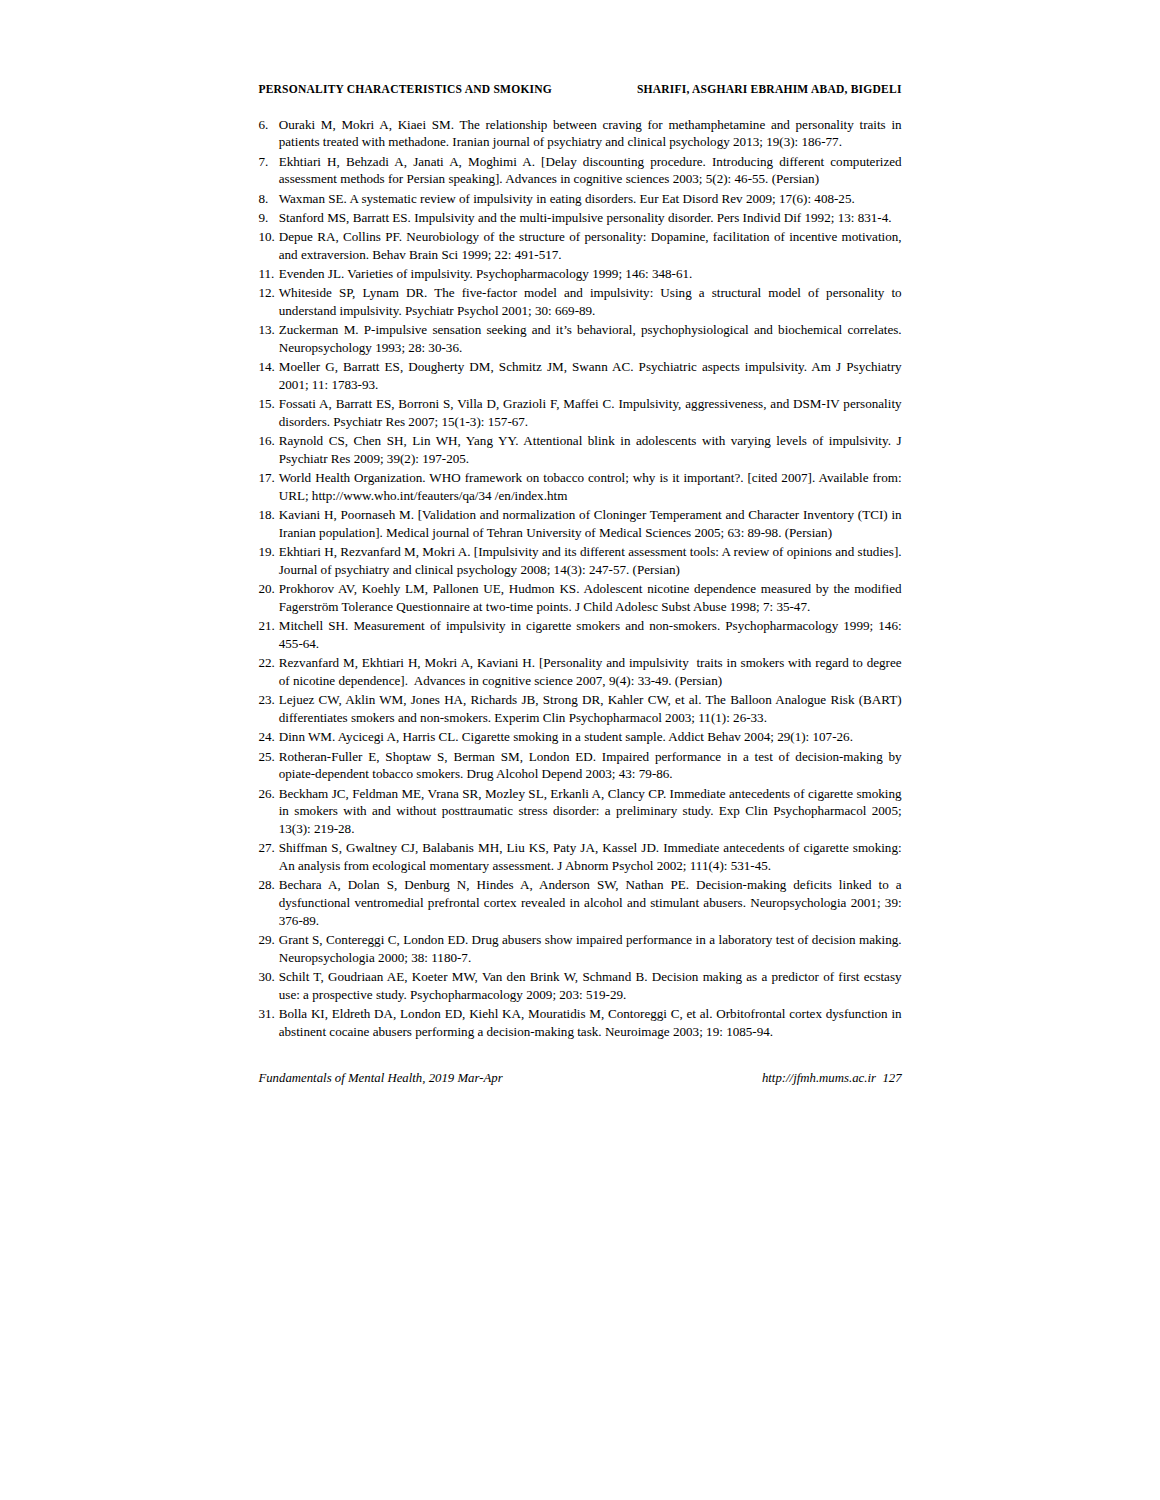Personality characteristics and smoking Sharifi, Asghari Ebrahim Abad, Bigdeli
6. Ouraki M, Mokri A, Kiaei SM. The relationship between craving for methamphetamine and personality traits in patients treated with methadone. Iranian journal of psychiatry and clinical psychology 2013; 19(3): 186-77.
7. Ekhtiari H, Behzadi A, Janati A, Moghimi A. [Delay discounting procedure. Introducing different computerized assessment methods for Persian speaking]. Advances in cognitive sciences 2003; 5(2): 46-55. (Persian)
8. Waxman SE. A systematic review of impulsivity in eating disorders. Eur Eat Disord Rev 2009; 17(6): 408-25.
9. Stanford MS, Barratt ES. Impulsivity and the multi-impulsive personality disorder. Pers Individ Dif 1992; 13: 831-4.
10. Depue RA, Collins PF. Neurobiology of the structure of personality: Dopamine, facilitation of incentive motivation, and extraversion. Behav Brain Sci 1999; 22: 491-517.
11. Evenden JL. Varieties of impulsivity. Psychopharmacology 1999; 146: 348-61.
12. Whiteside SP, Lynam DR. The five-factor model and impulsivity: Using a structural model of personality to understand impulsivity. Psychiatr Psychol 2001; 30: 669-89.
13. Zuckerman M. P-impulsive sensation seeking and it’s behavioral, psychophysiological and biochemical correlates. Neuropsychology 1993; 28: 30-36.
14. Moeller G, Barratt ES, Dougherty DM, Schmitz JM, Swann AC. Psychiatric aspects impulsivity. Am J Psychiatry 2001; 11: 1783-93.
15. Fossati A, Barratt ES, Borroni S, Villa D, Grazioli F, Maffei C. Impulsivity, aggressiveness, and DSM-IV personality disorders. Psychiatr Res 2007; 15(1-3): 157-67.
16. Raynold CS, Chen SH, Lin WH, Yang YY. Attentional blink in adolescents with varying levels of impulsivity. J Psychiatr Res 2009; 39(2): 197-205.
17. World Health Organization. WHO framework on tobacco control; why is it important?. [cited 2007]. Available from: URL; http://www.who.int/feauters/qa/34 /en/index.htm
18. Kaviani H, Poornaseh M. [Validation and normalization of Cloninger Temperament and Character Inventory (TCI) in Iranian population]. Medical journal of Tehran University of Medical Sciences 2005; 63: 89-98. (Persian)
19. Ekhtiari H, Rezvanfard M, Mokri A. [Impulsivity and its different assessment tools: A review of opinions and studies]. Journal of psychiatry and clinical psychology 2008; 14(3): 247-57. (Persian)
20. Prokhorov AV, Koehly LM, Pallonen UE, Hudmon KS. Adolescent nicotine dependence measured by the modified Fagerström Tolerance Questionnaire at two-time points. J Child Adolesc Subst Abuse 1998; 7: 35-47.
21. Mitchell SH. Measurement of impulsivity in cigarette smokers and non-smokers. Psychopharmacology 1999; 146: 455-64.
22. Rezvanfard M, Ekhtiari H, Mokri A, Kaviani H. [Personality and impulsivity traits in smokers with regard to degree of nicotine dependence]. Advances in cognitive science 2007, 9(4): 33-49. (Persian)
23. Lejuez CW, Aklin WM, Jones HA, Richards JB, Strong DR, Kahler CW, et al. The Balloon Analogue Risk (BART) differentiates smokers and non-smokers. Experim Clin Psychopharmacol 2003; 11(1): 26-33.
24. Dinn WM. Aycicegi A, Harris CL. Cigarette smoking in a student sample. Addict Behav 2004; 29(1): 107-26.
25. Rotheran-Fuller E, Shoptaw S, Berman SM, London ED. Impaired performance in a test of decision-making by opiate-dependent tobacco smokers. Drug Alcohol Depend 2003; 43: 79-86.
26. Beckham JC, Feldman ME, Vrana SR, Mozley SL, Erkanli A, Clancy CP. Immediate antecedents of cigarette smoking in smokers with and without posttraumatic stress disorder: a preliminary study. Exp Clin Psychopharmacol 2005; 13(3): 219-28.
27. Shiffman S, Gwaltney CJ, Balabanis MH, Liu KS, Paty JA, Kassel JD. Immediate antecedents of cigarette smoking: An analysis from ecological momentary assessment. J Abnorm Psychol 2002; 111(4): 531-45.
28. Bechara A, Dolan S, Denburg N, Hindes A, Anderson SW, Nathan PE. Decision-making deficits linked to a dysfunctional ventromedial prefrontal cortex revealed in alcohol and stimulant abusers. Neuropsychologia 2001; 39: 376-89.
29. Grant S, Contereggi C, London ED. Drug abusers show impaired performance in a laboratory test of decision making. Neuropsychologia 2000; 38: 1180-7.
30. Schilt T, Goudriaan AE, Koeter MW, Van den Brink W, Schmand B. Decision making as a predictor of first ecstasy use: a prospective study. Psychopharmacology 2009; 203: 519-29.
31. Bolla KI, Eldreth DA, London ED, Kiehl KA, Mouratidis M, Contoreggi C, et al. Orbitofrontal cortex dysfunction in abstinent cocaine abusers performing a decision-making task. Neuroimage 2003; 19: 1085-94.
Fundamentals of Mental Health, 2019 Mar-Apr http://jfmh.mums.ac.ir 127